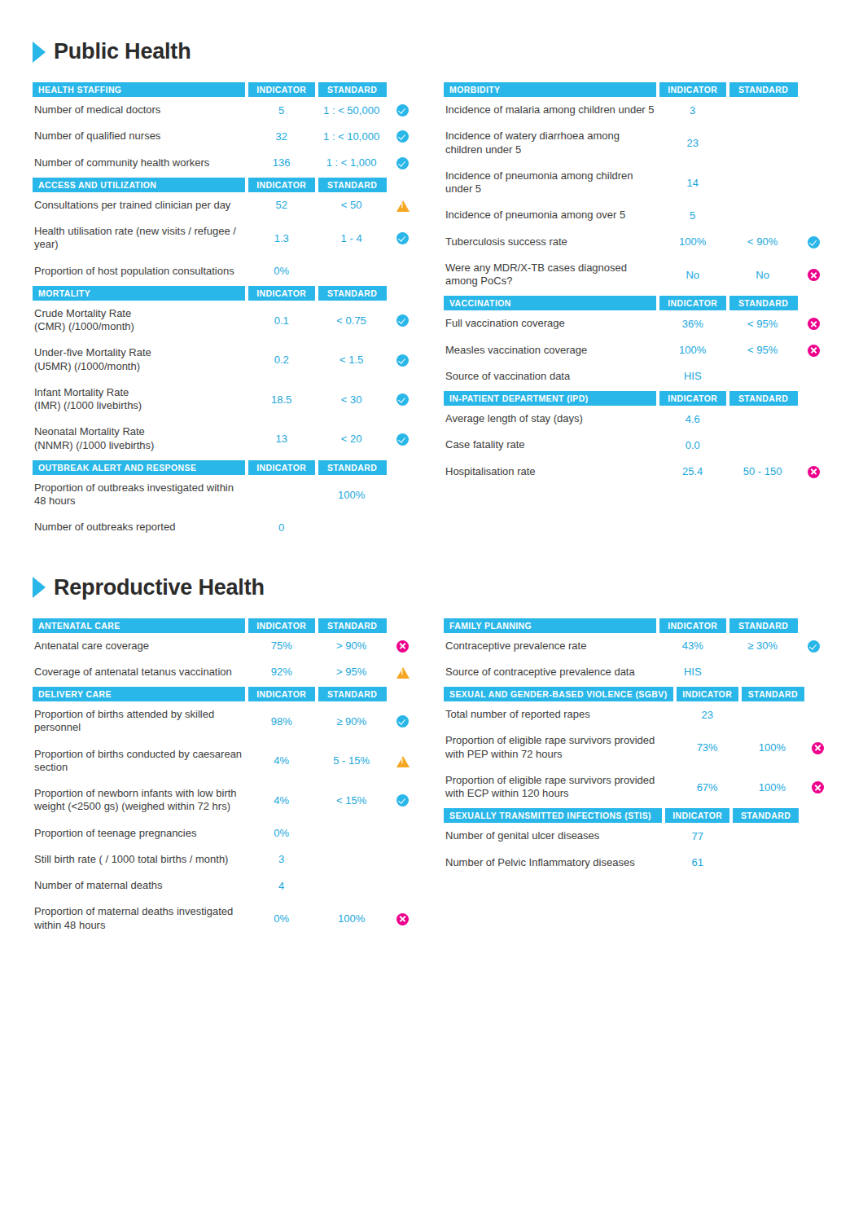Public Health
| Health staffing | Indicator | Standard | |
| --- | --- | --- | --- |
| Number of medical doctors | 5 | 1 : < 50,000 | |
| Number of qualified nurses | 32 | 1 : < 10,000 | |
| Number of community health workers | 136 | 1 : < 1,000 | |
| Access and utilization | Indicator | Standard | |
| --- | --- | --- | --- |
| Consultations per trained clinician per day | 52 | < 50 | |
| Health utilisation rate (new visits / refugee / year) | 1.3 | 1 - 4 | |
| Proportion of host population consultations | 0% | | |
| Mortality | Indicator | Standard | |
| --- | --- | --- | --- |
| Crude Mortality Rate (CMR) (/1000/month) | 0.1 | < 0.75 | |
| Under-five Mortality Rate (U5MR) (/1000/month) | 0.2 | < 1.5 | |
| Infant Mortality Rate (IMR) (/1000 livebirths) | 18.5 | < 30 | |
| Neonatal Mortality Rate (NNMR) (/1000 livebirths) | 13 | < 20 | |
| Outbreak alert and response | Indicator | Standard | |
| --- | --- | --- | --- |
| Proportion of outbreaks investigated within 48 hours | | 100% | |
| Number of outbreaks reported | 0 | | |
| Morbidity | Indicator | Standard | |
| --- | --- | --- | --- |
| Incidence of malaria among children under 5 | 3 | | |
| Incidence of watery diarrhoea among children under 5 | 23 | | |
| Incidence of pneumonia among children under 5 | 14 | | |
| Incidence of pneumonia among over 5 | 5 | | |
| Tuberculosis success rate | 100% | < 90% | |
| Were any MDR/X-TB cases diagnosed among PoCs? | No | No | |
| Vaccination | Indicator | Standard | |
| --- | --- | --- | --- |
| Full vaccination coverage | 36% | < 95% | |
| Measles vaccination coverage | 100% | < 95% | |
| Source of vaccination data | HIS | | |
| In-patient department (IPD) | Indicator | Standard | |
| --- | --- | --- | --- |
| Average length of stay (days) | 4.6 | | |
| Case fatality rate | 0.0 | | |
| Hospitalisation rate | 25.4 | 50 - 150 | |
Reproductive Health
| Antenatal care | Indicator | Standard | |
| --- | --- | --- | --- |
| Antenatal care coverage | 75% | > 90% | |
| Coverage of antenatal tetanus vaccination | 92% | > 95% | |
| Delivery care | Indicator | Standard | |
| --- | --- | --- | --- |
| Proportion of births attended by skilled personnel | 98% | ≥ 90% | |
| Proportion of births conducted by caesarean section | 4% | 5 - 15% | |
| Proportion of newborn infants with low birth weight (<2500 gs) (weighed within 72 hrs) | 4% | < 15% | |
| Proportion of teenage pregnancies | 0% | | |
| Still birth rate ( / 1000 total births / month) | 3 | | |
| Number of maternal deaths | 4 | | |
| Proportion of maternal deaths investigated within 48 hours | 0% | 100% | |
| Family planning | Indicator | Standard | |
| --- | --- | --- | --- |
| Contraceptive prevalence rate | 43% | ≥ 30% | |
| Source of contraceptive prevalence data | HIS | | |
| Sexual and gender-based violence (SGBV) | Indicator | Standard | |
| --- | --- | --- | --- |
| Total number of reported rapes | 23 | | |
| Proportion of eligible rape survivors provided with PEP within 72 hours | 73% | 100% | |
| Proportion of eligible rape survivors provided with ECP within 120 hours | 67% | 100% | |
| Sexually transmitted infections (STIs) | Indicator | Standard | |
| --- | --- | --- | --- |
| Number of genital ulcer diseases | 77 | | |
| Number of Pelvic Inflammatory diseases | 61 | | |